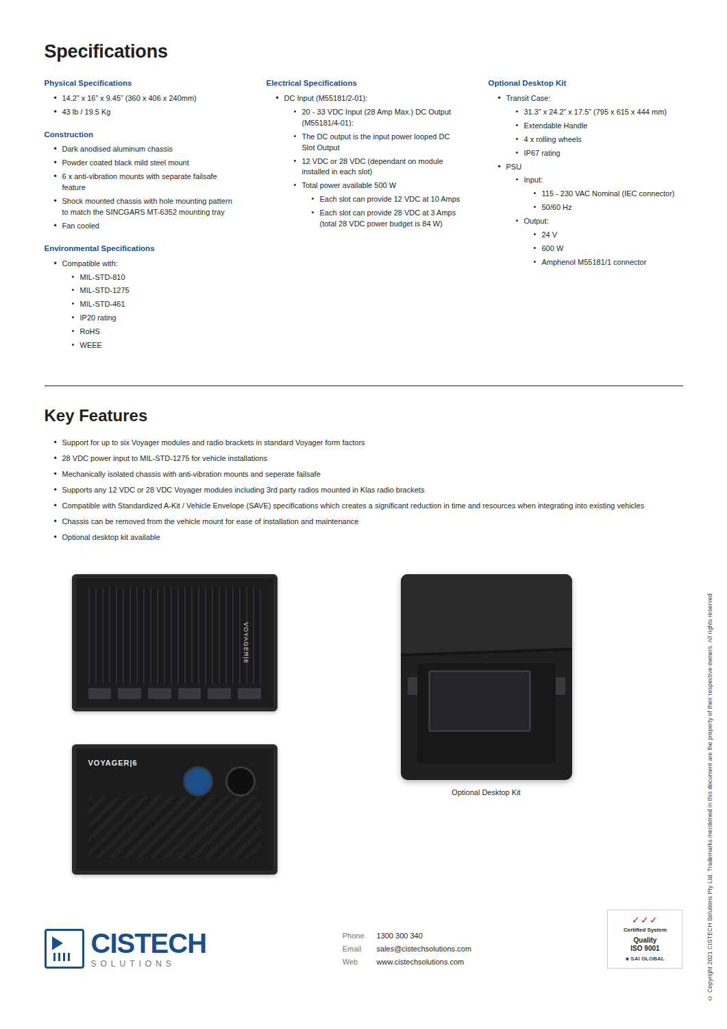Specifications
Physical Specifications
14.2” x 16” x 9.45” (360 x 406 x 240mm)
43 lb / 19.5 Kg
Construction
Dark anodised aluminum chassis
Powder coated black mild steel mount
6 x anti-vibration mounts with separate failsafe feature
Shock mounted chassis with hole mounting pattern to match the SINCGARS MT-6352 mounting tray
Fan cooled
Environmental Specifications
Compatible with:
MIL-STD-810
MIL-STD-1275
MIL-STD-461
IP20 rating
RoHS
WEEE
Electrical Specifications
DC Input (M55181/2-01):
20 - 33 VDC Input (28 Amp Max.) DC Output (M55181/4-01):
The DC output is the input power looped DC Slot Output
12 VDC or 28 VDC (dependant on module installed in each slot)
Total power available 500 W
Each slot can provide 12 VDC at 10 Amps
Each slot can provide 28 VDC at 3 Amps (total 28 VDC power budget is 84 W)
Optional Desktop Kit
Transit Case:
31.3” x 24.2” x 17.5” (795 x 615 x 444 mm)
Extendable Handle
4 x rolling wheels
IP67 rating
PSU
Input:
115 - 230 VAC Nominal (IEC connector)
50/60 Hz
Output:
24 V
600 W
Amphenol M55181/1 connector
Key Features
Support for up to six Voyager modules and radio brackets in standard Voyager form factors
28 VDC power input to MIL-STD-1275 for vehicle installations
Mechanically isolated chassis with anti-vibration mounts and seperate failsafe
Supports any 12 VDC or 28 VDC Voyager modules including 3rd party radios mounted in Klas radio brackets
Compatible with Standardized A-Kit / Vehicle Envelope (SAVE) specifications which creates a significant reduction in time and resources when integrating into existing vehicles
Chassis can be removed from the vehicle mount for ease of installation and maintenance
Optional desktop kit available
VOYAGER|6
VOYAGER|6
Optional Desktop Kit
CISTECH
SOLUTIONS
Phone 1300 300 340 Email sales@cistechsolutions.com Web www.cistechsolutions.com
✓✓✓
Certified System
Quality
ISO 9001
■ SAI GLOBAL
© Copyright 2021 CISTECH Solutions Pty Ltd. Trademarks mentioned in this document are the property of their respective owners. All rights reserved